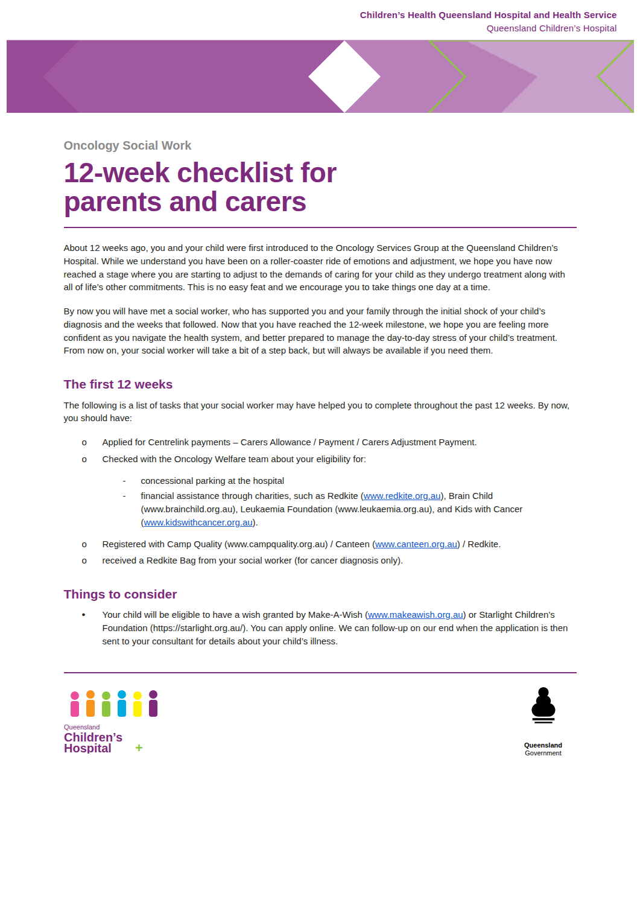Children’s Health Queensland Hospital and Health Service
Queensland Children’s Hospital
Oncology Social Work
12-week checklist for
parents and carers
About 12 weeks ago, you and your child were first introduced to the Oncology Services Group at the Queensland Children’s Hospital. While we understand you have been on a roller-coaster ride of emotions and adjustment, we hope you have now reached a stage where you are starting to adjust to the demands of caring for your child as they undergo treatment along with all of life’s other commitments. This is no easy feat and we encourage you to take things one day at a time.
By now you will have met a social worker, who has supported you and your family through the initial shock of your child’s diagnosis and the weeks that followed. Now that you have reached the 12-week milestone, we hope you are feeling more confident as you navigate the health system, and better prepared to manage the day-to-day stress of your child’s treatment. From now on, your social worker will take a bit of a step back, but will always be available if you need them.
The first 12 weeks
The following is a list of tasks that your social worker may have helped you to complete throughout the past 12 weeks. By now, you should have:
Applied for Centrelink payments – Carers Allowance / Payment / Carers Adjustment Payment.
Checked with the Oncology Welfare team about your eligibility for:
concessional parking at the hospital
financial assistance through charities, such as Redkite (www.redkite.org.au), Brain Child (www.brainchild.org.au), Leukaemia Foundation (www.leukaemia.org.au), and Kids with Cancer (www.kidswithcancer.org.au).
Registered with Camp Quality (www.campquality.org.au) / Canteen (www.canteen.org.au) / Redkite.
received a Redkite Bag from your social worker (for cancer diagnosis only).
Things to consider
Your child will be eligible to have a wish granted by Make-A-Wish (www.makeawish.org.au) or Starlight Children’s Foundation (https://starlight.org.au/). You can apply online. We can follow-up on our end when the application is then sent to your consultant for details about your child’s illness.
Queensland Children’s Hospital +
Queensland
Government